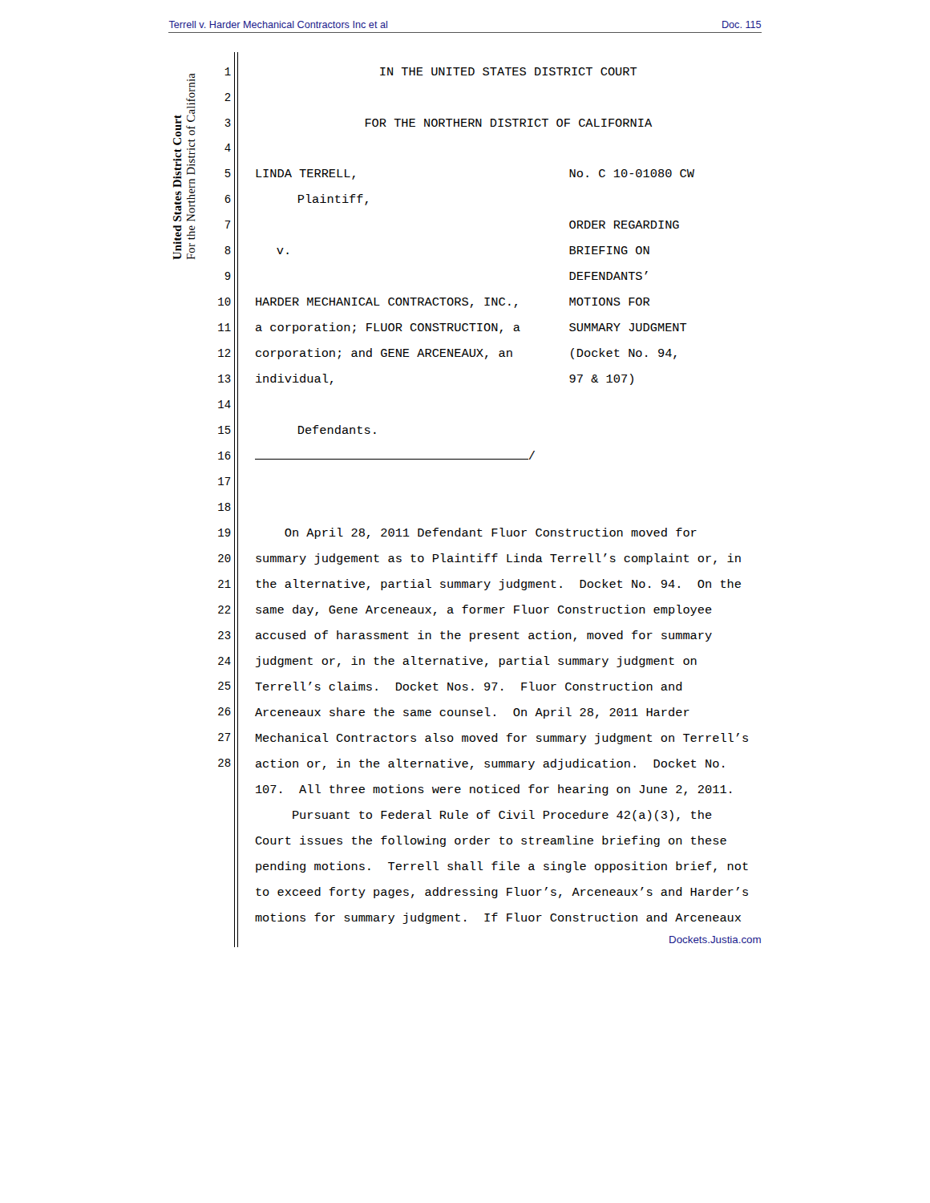Terrell v. Harder Mechanical Contractors Inc et al Doc. 115
1
2
3
4
5
6
7
8
9
10
11
12
13
14
15
16
17
18
19
20
21
22
23
24
25
26
27
28
United States District Court For the Northern District of California
IN THE UNITED STATES DISTRICT COURT
FOR THE NORTHERN DISTRICT OF CALIFORNIA
| LINDA TERRELL, | No. C 10-01080 CW |
| Plaintiff, | |
| | ORDER REGARDING |
| v. | BRIEFING ON |
| | DEFENDANTS’ |
| HARDER MECHANICAL CONTRACTORS, INC., | MOTIONS FOR |
| a corporation; FLUOR CONSTRUCTION, a | SUMMARY JUDGMENT |
| corporation; and GENE ARCENEAUX, an | (Docket No. 94, |
| individual, | 97 & 107) |
| Defendants. | |
| / | |
On April 28, 2011 Defendant Fluor Construction moved for
summary judgement as to Plaintiff Linda Terrell’s complaint or, in
the alternative, partial summary judgment. Docket No. 94. On the
same day, Gene Arceneaux, a former Fluor Construction employee
accused of harassment in the present action, moved for summary
judgment or, in the alternative, partial summary judgment on
Terrell’s claims. Docket Nos. 97. Fluor Construction and
Arceneaux share the same counsel. On April 28, 2011 Harder
Mechanical Contractors also moved for summary judgment on Terrell’s
action or, in the alternative, summary adjudication. Docket No.
107. All three motions were noticed for hearing on June 2, 2011.
Pursuant to Federal Rule of Civil Procedure 42(a)(3), the
Court issues the following order to streamline briefing on these
pending motions. Terrell shall file a single opposition brief, not
to exceed forty pages, addressing Fluor’s, Arceneaux’s and Harder’s
motions for summary judgment. If Fluor Construction and Arceneaux
Dockets. Justia.com